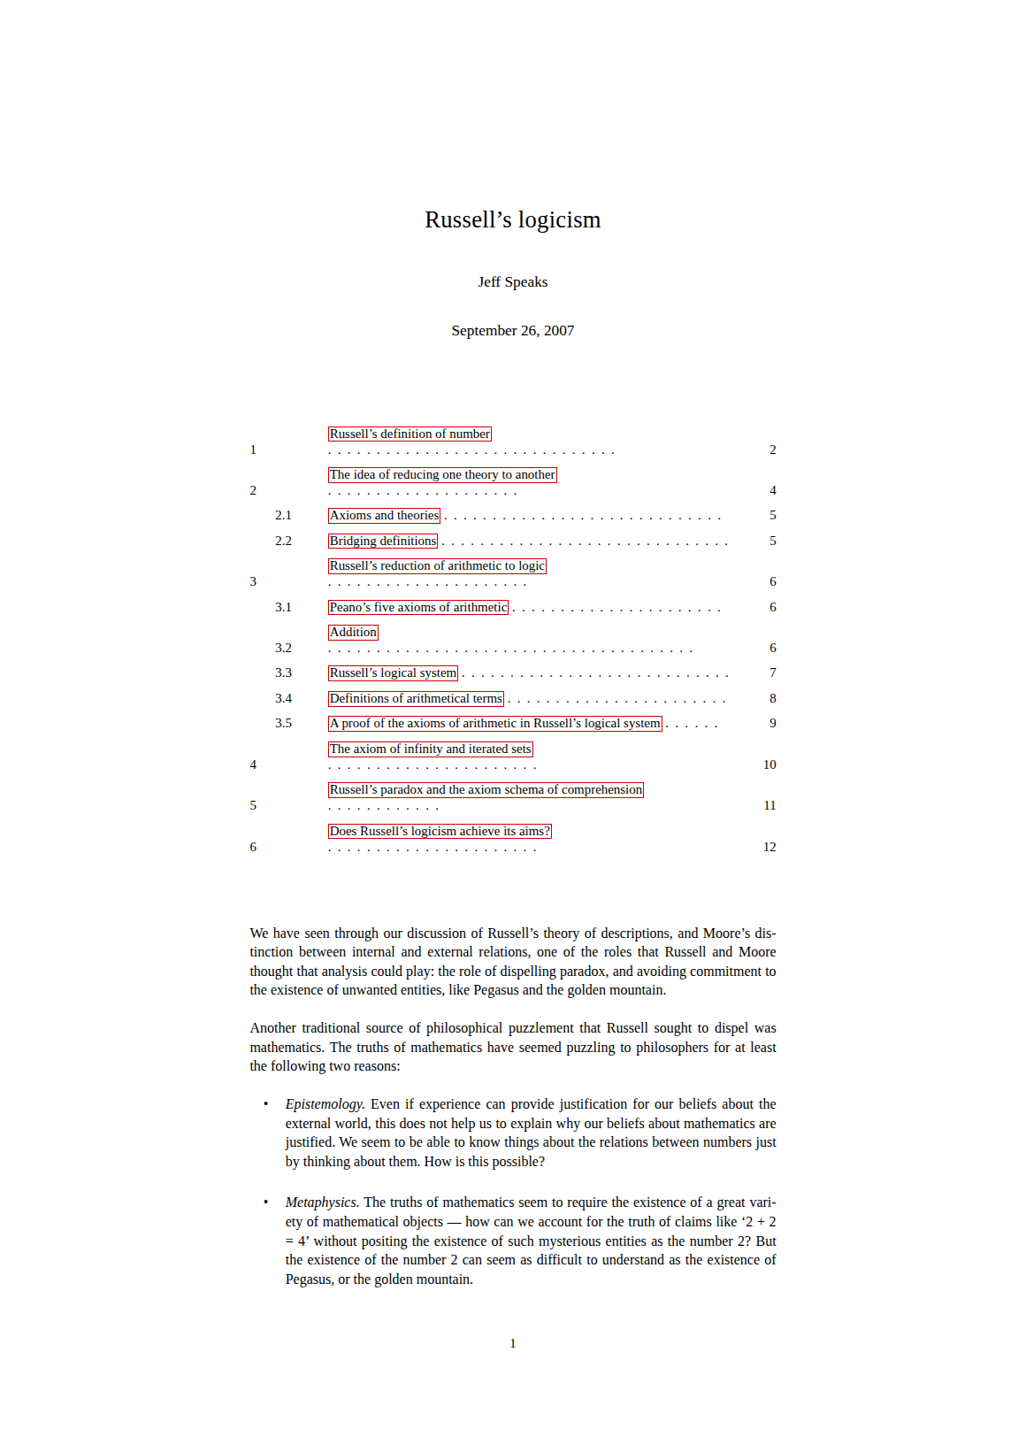Russell’s logicism
Jeff Speaks
September 26, 2007
| 1 | Russell’s definition of number . . . . . . . . . . . . . . . . . . . . . . . . . . . . . . | 2 |
| 2 | The idea of reducing one theory to another . . . . . . . . . . . . . . . . . . . . | 4 |
| 2.1 | Axioms and theories . . . . . . . . . . . . . . . . . . . . . . . . . . . . . | 5 |
| 2.2 | Bridging definitions . . . . . . . . . . . . . . . . . . . . . . . . . . . . . . | 5 |
| 3 | Russell’s reduction of arithmetic to logic . . . . . . . . . . . . . . . . . . . . . | 6 |
| 3.1 | Peano’s five axioms of arithmetic . . . . . . . . . . . . . . . . . . . . . . | 6 |
| 3.2 | Addition . . . . . . . . . . . . . . . . . . . . . . . . . . . . . . . . . . . . . . | 6 |
| 3.3 | Russell’s logical system . . . . . . . . . . . . . . . . . . . . . . . . . . . . | 7 |
| 3.4 | Definitions of arithmetical terms . . . . . . . . . . . . . . . . . . . . . . . | 8 |
| 3.5 | A proof of the axioms of arithmetic in Russell’s logical system . . . . . . | 9 |
| 4 | The axiom of infinity and iterated sets . . . . . . . . . . . . . . . . . . . . . . | 10 |
| 5 | Russell’s paradox and the axiom schema of comprehension . . . . . . . . . . . . | 11 |
| 6 | Does Russell’s logicism achieve its aims? . . . . . . . . . . . . . . . . . . . . . . | 12 |
We have seen through our discussion of Russell’s theory of descriptions, and Moore’s distinction between internal and external relations, one of the roles that Russell and Moore thought that analysis could play: the role of dispelling paradox, and avoiding commitment to the existence of unwanted entities, like Pegasus and the golden mountain.
Another traditional source of philosophical puzzlement that Russell sought to dispel was mathematics. The truths of mathematics have seemed puzzling to philosophers for at least the following two reasons:
Epistemology. Even if experience can provide justification for our beliefs about the external world, this does not help us to explain why our beliefs about mathematics are justified. We seem to be able to know things about the relations between numbers just by thinking about them. How is this possible?
Metaphysics. The truths of mathematics seem to require the existence of a great variety of mathematical objects — how can we account for the truth of claims like ‘2 + 2 = 4’ without positing the existence of such mysterious entities as the number 2? But the existence of the number 2 can seem as difficult to understand as the existence of Pegasus, or the golden mountain.
1